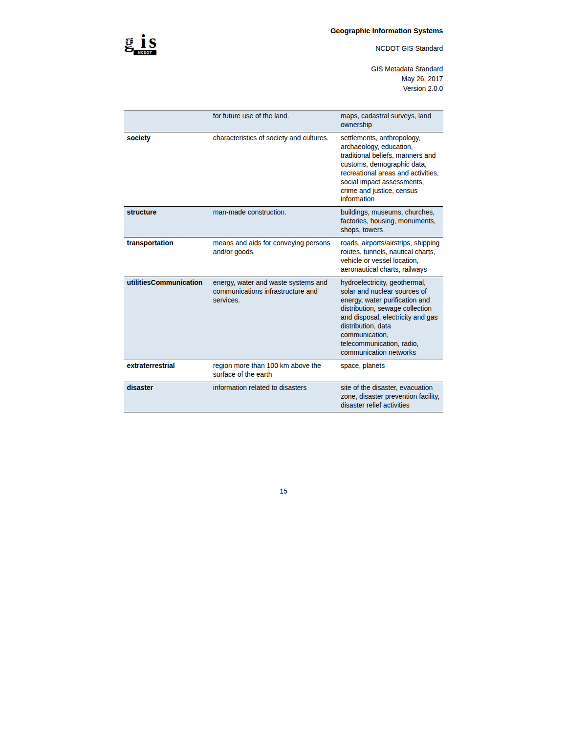g i s NCDOT
Geographic Information Systems
NCDOT GIS Standard
GIS Metadata Standard
May 26, 2017
Version 2.0.0
| | for future use of the land. | maps, cadastral surveys, land ownership |
| society | characteristics of society and cultures. | settlements, anthropology, archaeology, education, traditional beliefs, manners and customs, demographic data, recreational areas and activities, social impact assessments, crime and justice, census information |
| structure | man-made construction. | buildings, museums, churches, factories, housing, monuments, shops, towers |
| transportation | means and aids for conveying persons and/or goods. | roads, airports/airstrips, shipping routes, tunnels, nautical charts, vehicle or vessel location, aeronautical charts, railways |
| utilitiesCommunication | energy, water and waste systems and communications infrastructure and services. | hydroelectricity, geothermal, solar and nuclear sources of energy, water purification and distribution, sewage collection and disposal, electricity and gas distribution, data communication, telecommunication, radio, communication networks |
| extraterrestrial | region more than 100 km above the surface of the earth | space, planets |
| disaster | information related to disasters | site of the disaster, evacuation zone, disaster prevention facility, disaster relief activities |
15